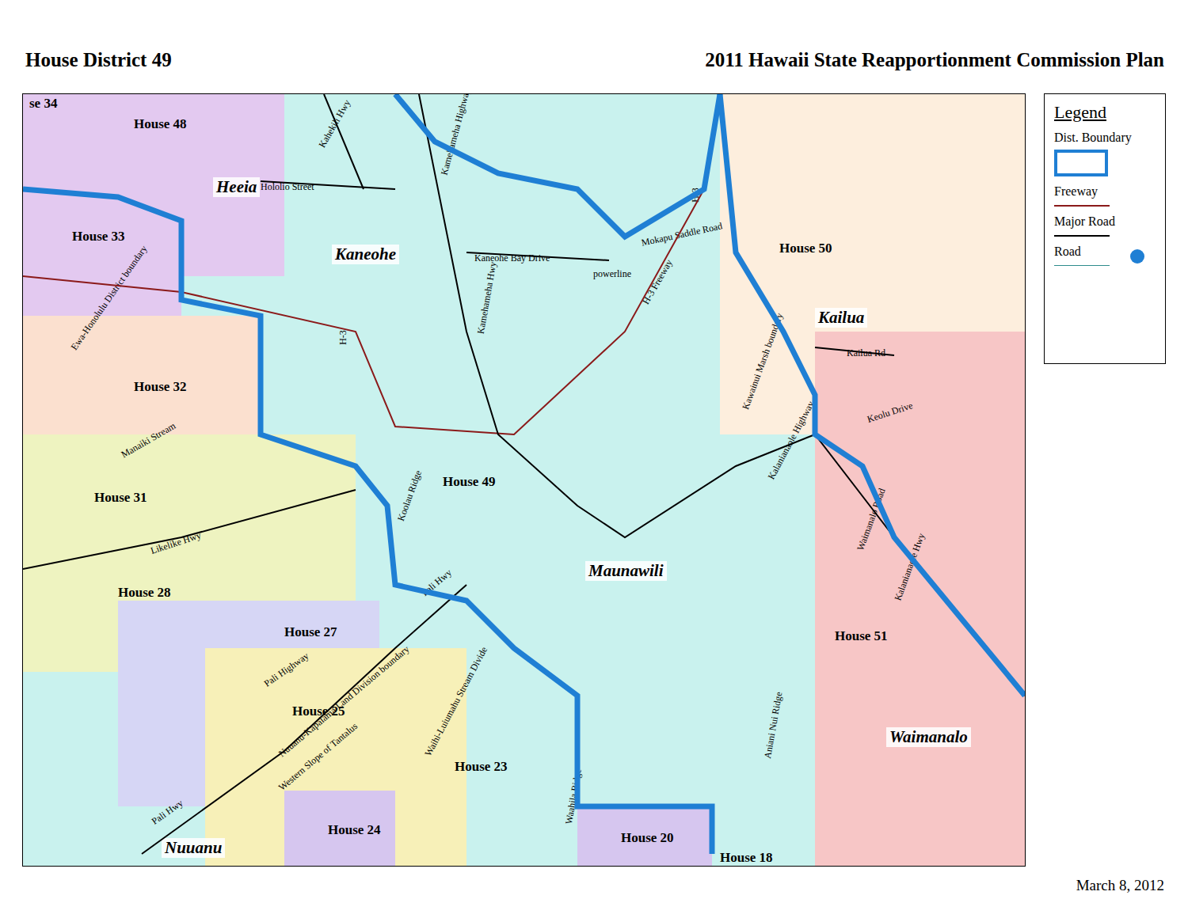House District 49
2011 Hawaii State Reapportionment Commission Plan
se 34
House 48
House 33
House 32
House 31
House 28
House 27
House 25
House 24
House 23
House 20
House 18
House 50
House 51
House 49
Heeia
Kaneohe
Kailua
Maunawili
Waimanalo
Nuuanu
Hololio Street
Kahekili Hwy
Kamehameha Highway
Kamehameha Hwy
H-3
H-3
Kaneohe Bay Drive
powerline
H-3 Freeway
Mokapu Saddle Road
Kailua Rd
Keolu Drive
Kawainui Marsh boundary
Kalanianaole Highway
Waimanalo Road
Kalanianaole Hwy
Aniani Nui Ridge
Waahila Ridge
Koolau Ridge
Pali Hwy
Pali Highway
Pali Hwy
Waihi-Luiumahu Stream Divide
Nuuanu-Kapalama Land Division boundary
Western Slope of Tantalus
Likelike Hwy
Manaiki Stream
Ewa-Honolulu District boundary
Legend
Dist. Boundary
Freeway
Major Road
Road
March 8, 2012